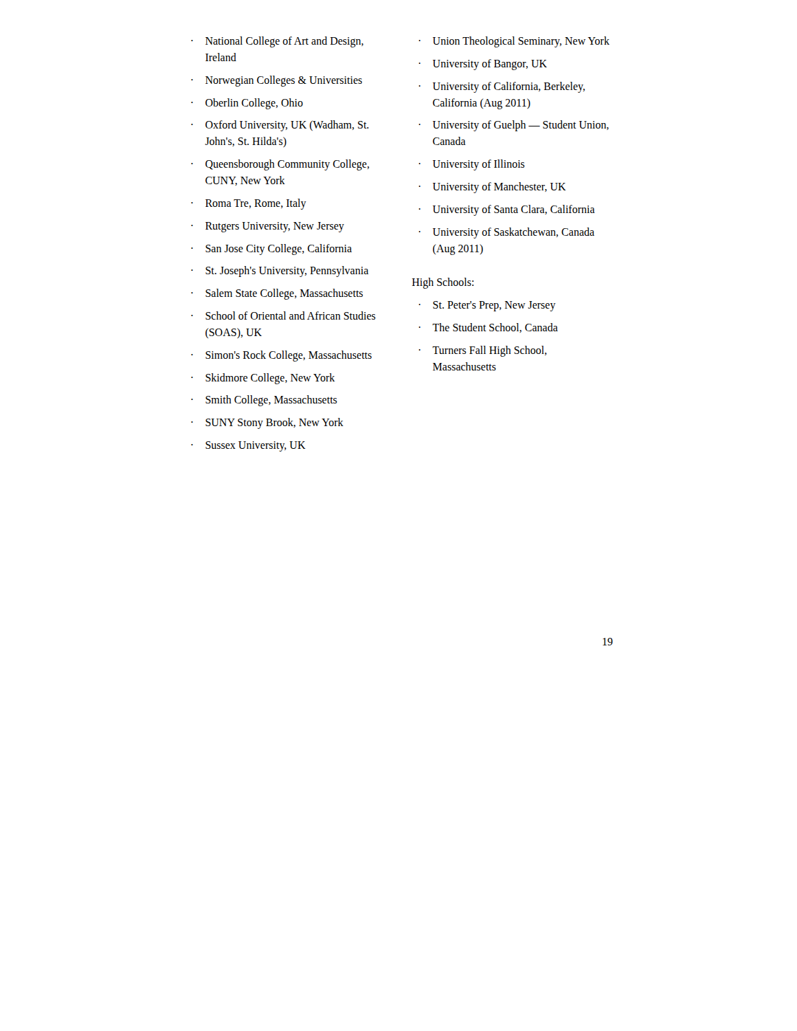National College of Art and Design, Ireland
Norwegian Colleges & Universities
Oberlin College, Ohio
Oxford University, UK (Wadham, St. John's, St. Hilda's)
Queensborough Community College, CUNY, New York
Roma Tre, Rome, Italy
Rutgers University, New Jersey
San Jose City College, California
St. Joseph's University, Pennsylvania
Salem State College, Massachusetts
School of Oriental and African Studies (SOAS), UK
Simon's Rock College, Massachusetts
Skidmore College, New York
Smith College, Massachusetts
SUNY Stony Brook, New York
Sussex University, UK
Union Theological Seminary, New York
University of Bangor, UK
University of California, Berkeley, California (Aug 2011)
University of Guelph — Student Union, Canada
University of Illinois
University of Manchester, UK
University of Santa Clara, California
University of Saskatchewan, Canada (Aug 2011)
High Schools:
St. Peter's Prep, New Jersey
The Student School, Canada
Turners Fall High School, Massachusetts
19